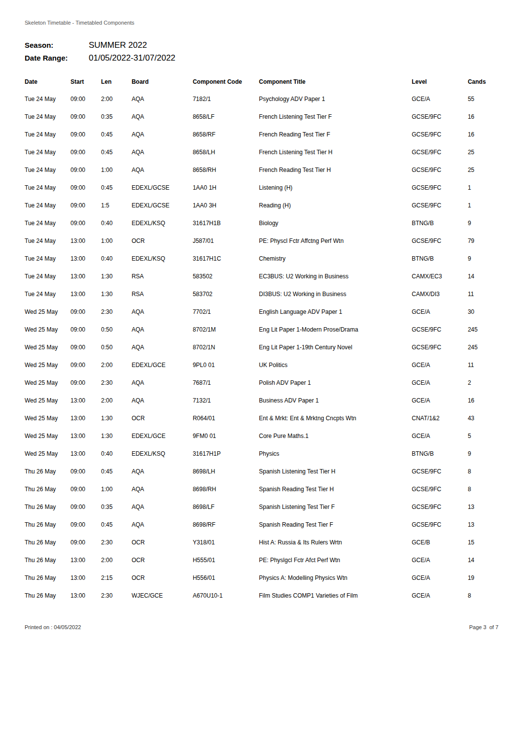Skeleton Timetable - Timetabled Components
Season: SUMMER 2022
Date Range: 01/05/2022-31/07/2022
| Date | Start | Len | Board | Component Code | Component Title | Level | Cands |
| --- | --- | --- | --- | --- | --- | --- | --- |
| Tue 24 May | 09:00 | 2:00 | AQA | 7182/1 | Psychology ADV Paper 1 | GCE/A | 55 |
| Tue 24 May | 09:00 | 0:35 | AQA | 8658/LF | French Listening Test Tier F | GCSE/9FC | 16 |
| Tue 24 May | 09:00 | 0:45 | AQA | 8658/RF | French Reading Test Tier F | GCSE/9FC | 16 |
| Tue 24 May | 09:00 | 0:45 | AQA | 8658/LH | French Listening Test Tier H | GCSE/9FC | 25 |
| Tue 24 May | 09:00 | 1:00 | AQA | 8658/RH | French Reading Test Tier H | GCSE/9FC | 25 |
| Tue 24 May | 09:00 | 0:45 | EDEXL/GCSE | 1AA0 1H | Listening (H) | GCSE/9FC | 1 |
| Tue 24 May | 09:00 | 1:5 | EDEXL/GCSE | 1AA0 3H | Reading (H) | GCSE/9FC | 1 |
| Tue 24 May | 09:00 | 0:40 | EDEXL/KSQ | 31617H1B | Biology | BTNG/B | 9 |
| Tue 24 May | 13:00 | 1:00 | OCR | J587/01 | PE: Physcl Fctr Affctng Perf Wtn | GCSE/9FC | 79 |
| Tue 24 May | 13:00 | 0:40 | EDEXL/KSQ | 31617H1C | Chemistry | BTNG/B | 9 |
| Tue 24 May | 13:00 | 1:30 | RSA | 583502 | EC3BUS: U2 Working in Business | CAMX/EC3 | 14 |
| Tue 24 May | 13:00 | 1:30 | RSA | 583702 | DI3BUS: U2 Working in Business | CAMX/DI3 | 11 |
| Wed 25 May | 09:00 | 2:30 | AQA | 7702/1 | English Language ADV Paper 1 | GCE/A | 30 |
| Wed 25 May | 09:00 | 0:50 | AQA | 8702/1M | Eng Lit Paper 1-Modern Prose/Drama | GCSE/9FC | 245 |
| Wed 25 May | 09:00 | 0:50 | AQA | 8702/1N | Eng Lit Paper 1-19th Century Novel | GCSE/9FC | 245 |
| Wed 25 May | 09:00 | 2:00 | EDEXL/GCE | 9PL0 01 | UK Politics | GCE/A | 11 |
| Wed 25 May | 09:00 | 2:30 | AQA | 7687/1 | Polish ADV Paper 1 | GCE/A | 2 |
| Wed 25 May | 13:00 | 2:00 | AQA | 7132/1 | Business ADV Paper 1 | GCE/A | 16 |
| Wed 25 May | 13:00 | 1:30 | OCR | R064/01 | Ent & Mrkt: Ent & Mrktng Cncpts Wtn | CNAT/1&2 | 43 |
| Wed 25 May | 13:00 | 1:30 | EDEXL/GCE | 9FM0 01 | Core Pure Maths.1 | GCE/A | 5 |
| Wed 25 May | 13:00 | 0:40 | EDEXL/KSQ | 31617H1P | Physics | BTNG/B | 9 |
| Thu 26 May | 09:00 | 0:45 | AQA | 8698/LH | Spanish Listening Test Tier H | GCSE/9FC | 8 |
| Thu 26 May | 09:00 | 1:00 | AQA | 8698/RH | Spanish Reading Test Tier H | GCSE/9FC | 8 |
| Thu 26 May | 09:00 | 0:35 | AQA | 8698/LF | Spanish Listening Test Tier F | GCSE/9FC | 13 |
| Thu 26 May | 09:00 | 0:45 | AQA | 8698/RF | Spanish Reading Test Tier F | GCSE/9FC | 13 |
| Thu 26 May | 09:00 | 2:30 | OCR | Y318/01 | Hist A: Russia & Its Rulers Wrtn | GCE/B | 15 |
| Thu 26 May | 13:00 | 2:00 | OCR | H555/01 | PE: Physlgcl Fctr Afct Perf Wtn | GCE/A | 14 |
| Thu 26 May | 13:00 | 2:15 | OCR | H556/01 | Physics A: Modelling Physics Wtn | GCE/A | 19 |
| Thu 26 May | 13:00 | 2:30 | WJEC/GCE | A670U10-1 | Film Studies COMP1 Varieties of Film | GCE/A | 8 |
Printed on : 04/05/2022 Page 3 of 7